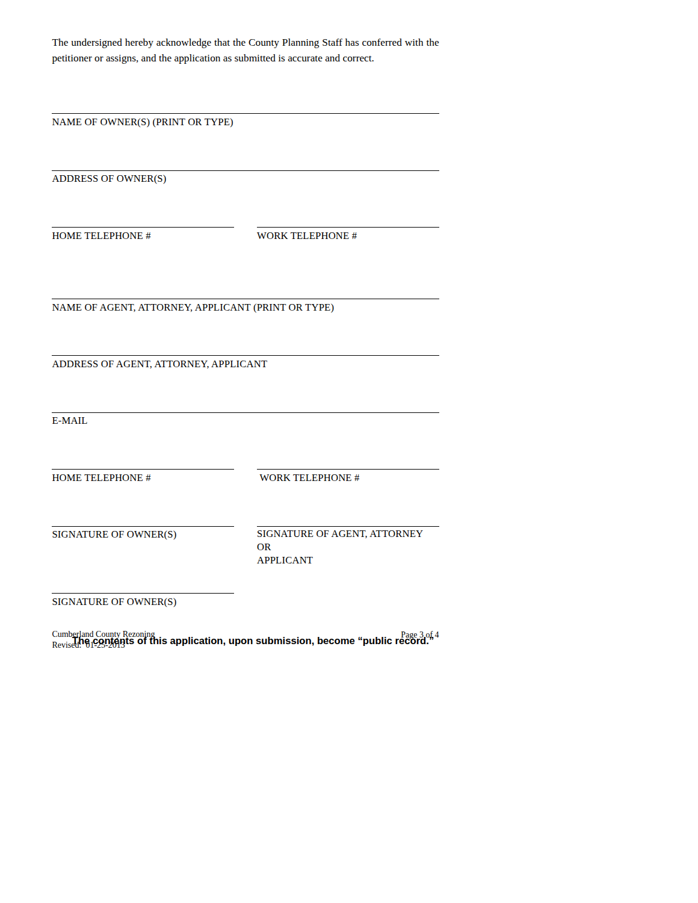The undersigned hereby acknowledge that the County Planning Staff has conferred with the petitioner or assigns, and the application as submitted is accurate and correct.
NAME OF OWNER(S) (PRINT OR TYPE)
ADDRESS OF OWNER(S)
HOME TELEPHONE #
WORK TELEPHONE #
NAME OF AGENT, ATTORNEY, APPLICANT (PRINT OR TYPE)
ADDRESS OF AGENT, ATTORNEY, APPLICANT
E-MAIL
HOME TELEPHONE #
WORK TELEPHONE #
SIGNATURE OF OWNER(S)
SIGNATURE OF AGENT, ATTORNEY OR
APPLICANT
SIGNATURE OF OWNER(S)
The contents of this application, upon submission, become “public record.”
Cumberland County Rezoning
Revised: 01-25-2013
Page 3 of 4